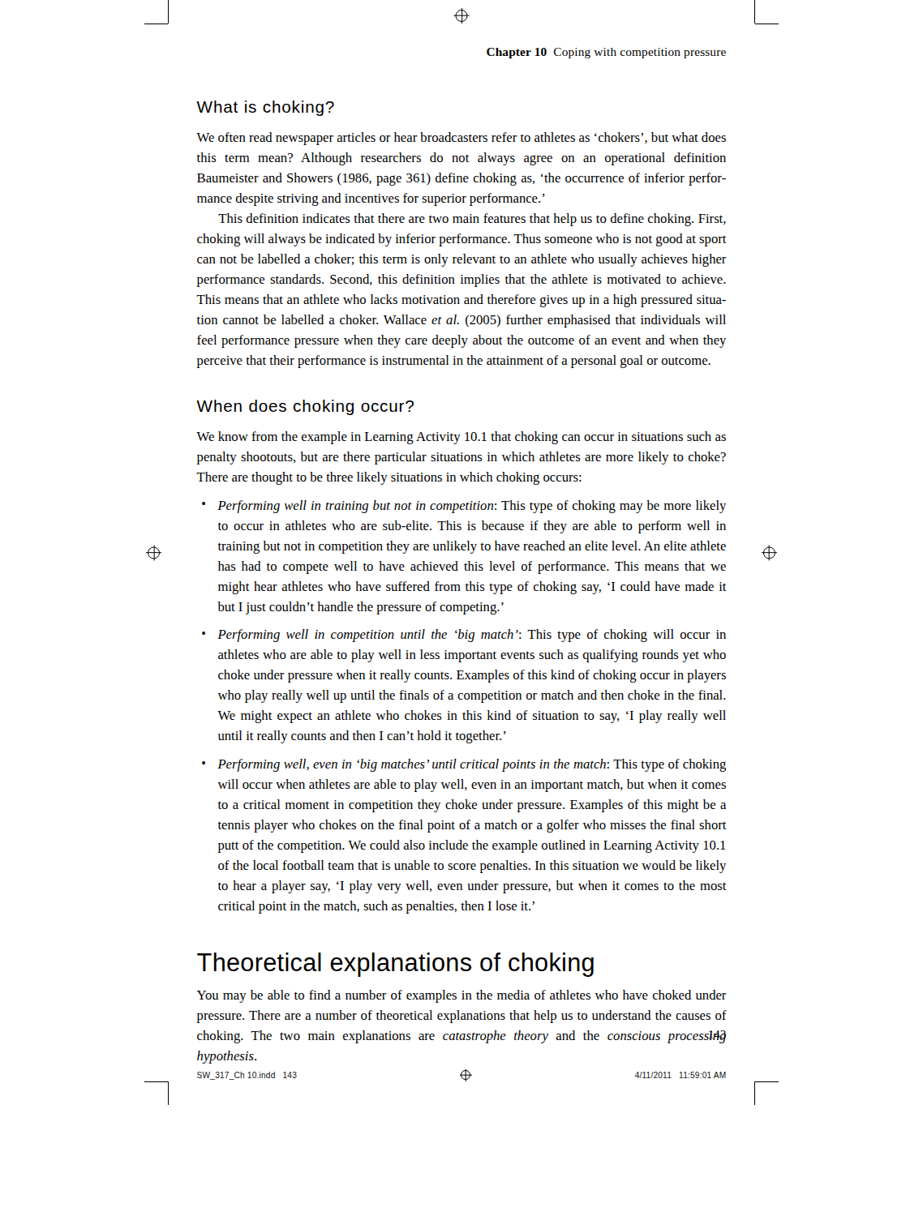Chapter 10 Coping with competition pressure
What is choking?
We often read newspaper articles or hear broadcasters refer to athletes as ‘chokers’, but what does this term mean? Although researchers do not always agree on an operational definition Baumeister and Showers (1986, page 361) define choking as, ‘the occurrence of inferior performance despite striving and incentives for superior performance.’
This definition indicates that there are two main features that help us to define choking. First, choking will always be indicated by inferior performance. Thus someone who is not good at sport can not be labelled a choker; this term is only relevant to an athlete who usually achieves higher performance standards. Second, this definition implies that the athlete is motivated to achieve. This means that an athlete who lacks motivation and therefore gives up in a high pressured situation cannot be labelled a choker. Wallace et al. (2005) further emphasised that individuals will feel performance pressure when they care deeply about the outcome of an event and when they perceive that their performance is instrumental in the attainment of a personal goal or outcome.
When does choking occur?
We know from the example in Learning Activity 10.1 that choking can occur in situations such as penalty shootouts, but are there particular situations in which athletes are more likely to choke? There are thought to be three likely situations in which choking occurs:
Performing well in training but not in competition: This type of choking may be more likely to occur in athletes who are sub-elite. This is because if they are able to perform well in training but not in competition they are unlikely to have reached an elite level. An elite athlete has had to compete well to have achieved this level of performance. This means that we might hear athletes who have suffered from this type of choking say, ‘I could have made it but I just couldn’t handle the pressure of competing.’
Performing well in competition until the ‘big match’: This type of choking will occur in athletes who are able to play well in less important events such as qualifying rounds yet who choke under pressure when it really counts. Examples of this kind of choking occur in players who play really well up until the finals of a competition or match and then choke in the final. We might expect an athlete who chokes in this kind of situation to say, ‘I play really well until it really counts and then I can’t hold it together.’
Performing well, even in ‘big matches’ until critical points in the match: This type of choking will occur when athletes are able to play well, even in an important match, but when it comes to a critical moment in competition they choke under pressure. Examples of this might be a tennis player who chokes on the final point of a match or a golfer who misses the final short putt of the competition. We could also include the example outlined in Learning Activity 10.1 of the local football team that is unable to score penalties. In this situation we would be likely to hear a player say, ‘I play very well, even under pressure, but when it comes to the most critical point in the match, such as penalties, then I lose it.’
Theoretical explanations of choking
You may be able to find a number of examples in the media of athletes who have choked under pressure. There are a number of theoretical explanations that help us to understand the causes of choking. The two main explanations are catastrophe theory and the conscious processing hypothesis.
143
SW_317_Ch 10.indd 143 4/11/2011 11:59:01 AM